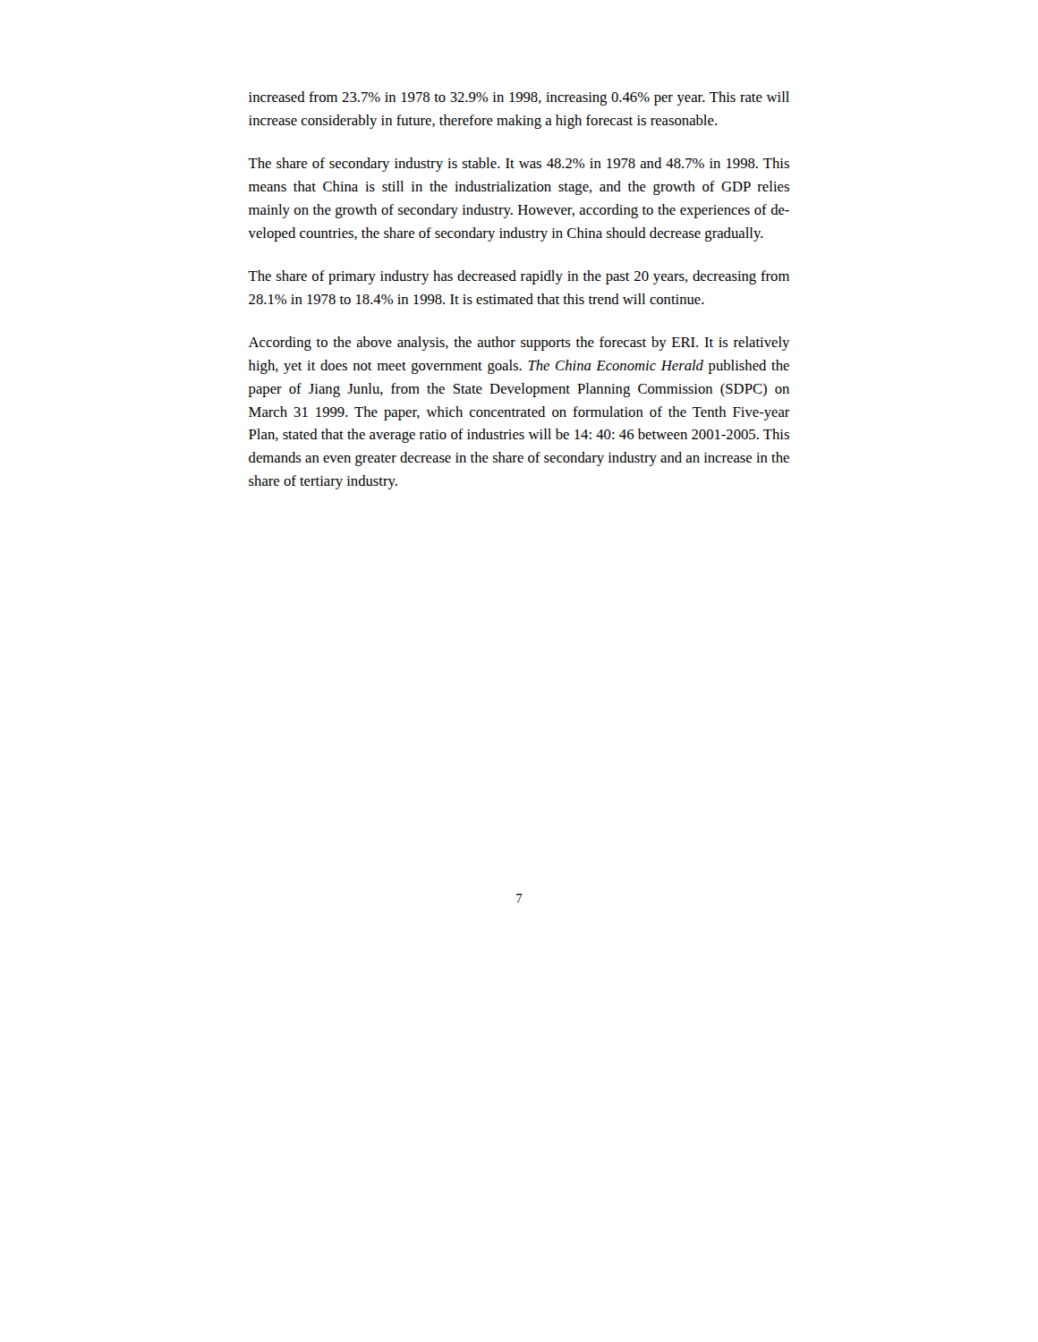increased from 23.7% in 1978 to 32.9% in 1998, increasing 0.46% per year. This rate will increase considerably in future, therefore making a high forecast is reasonable.
The share of secondary industry is stable. It was 48.2% in 1978 and 48.7% in 1998. This means that China is still in the industrialization stage, and the growth of GDP relies mainly on the growth of secondary industry. However, according to the experiences of developed countries, the share of secondary industry in China should decrease gradually.
The share of primary industry has decreased rapidly in the past 20 years, decreasing from 28.1% in 1978 to 18.4% in 1998. It is estimated that this trend will continue.
According to the above analysis, the author supports the forecast by ERI. It is relatively high, yet it does not meet government goals. The China Economic Herald published the paper of Jiang Junlu, from the State Development Planning Commission (SDPC) on March 31 1999. The paper, which concentrated on formulation of the Tenth Five-year Plan, stated that the average ratio of industries will be 14: 40: 46 between 2001-2005. This demands an even greater decrease in the share of secondary industry and an increase in the share of tertiary industry.
7